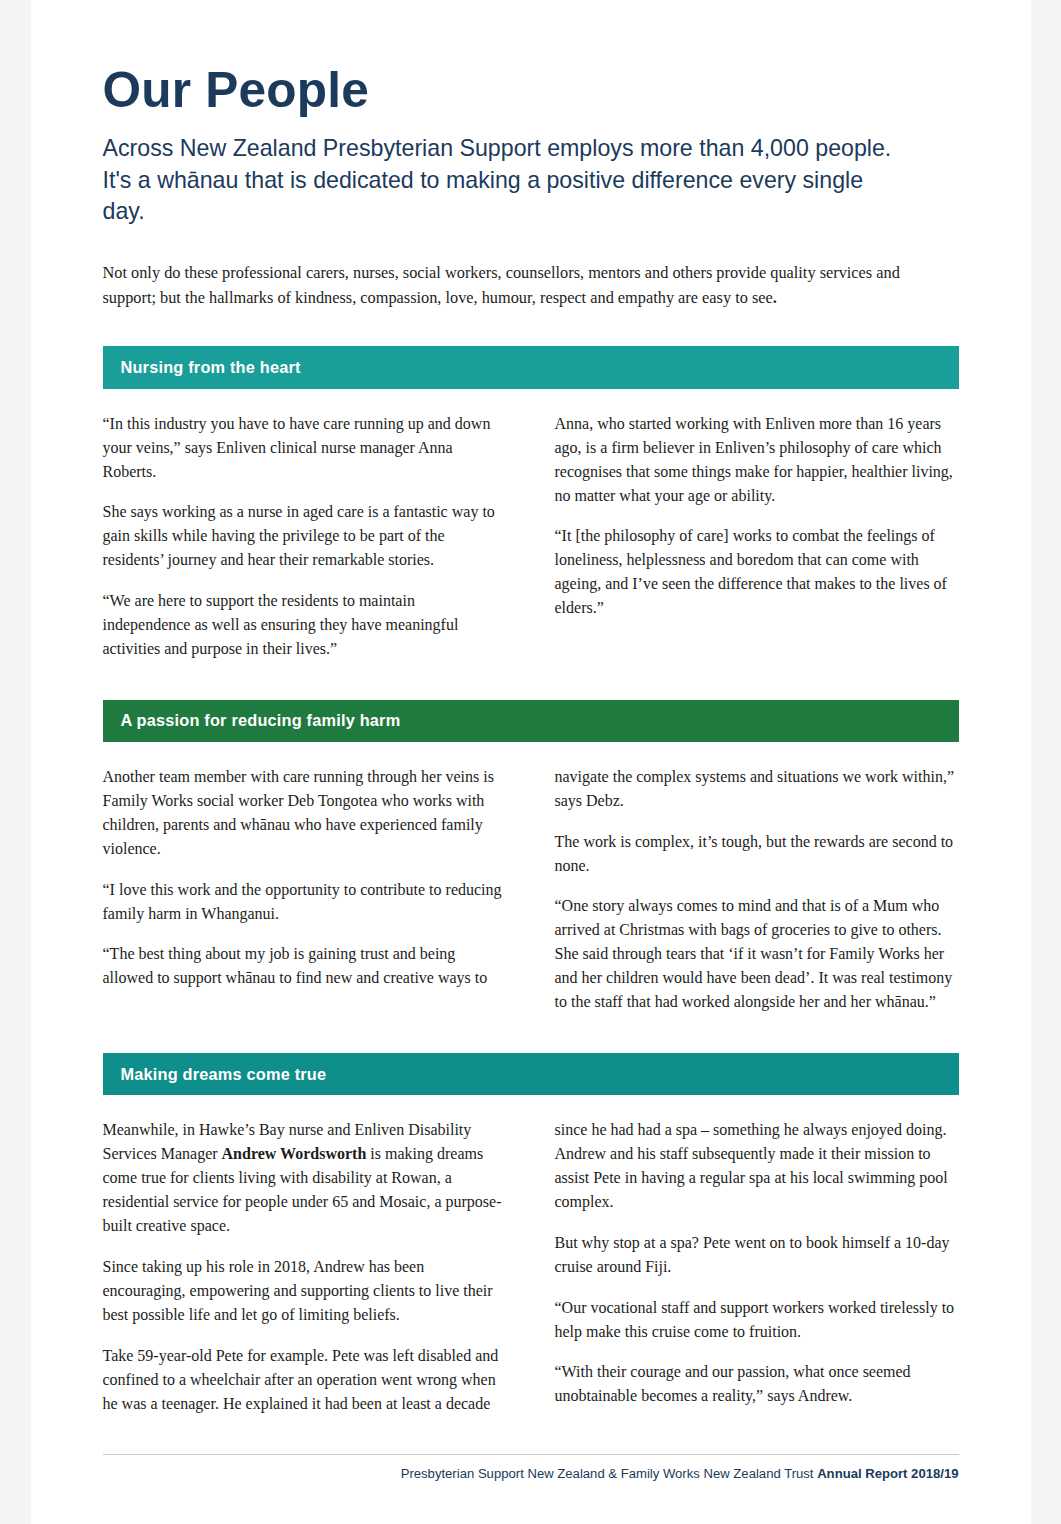Our People
Across New Zealand Presbyterian Support employs more than 4,000 people. It's a whānau that is dedicated to making a positive difference every single day.
Not only do these professional carers, nurses, social workers, counsellors, mentors and others provide quality services and support; but the hallmarks of kindness, compassion, love, humour, respect and empathy are easy to see.
Nursing from the heart
“In this industry you have to have care running up and down your veins,” says Enliven clinical nurse manager Anna Roberts.
She says working as a nurse in aged care is a fantastic way to gain skills while having the privilege to be part of the residents’ journey and hear their remarkable stories.
“We are here to support the residents to maintain independence as well as ensuring they have meaningful activities and purpose in their lives.”
Anna, who started working with Enliven more than 16 years ago, is a firm believer in Enliven’s philosophy of care which recognises that some things make for happier, healthier living, no matter what your age or ability.
“It [the philosophy of care] works to combat the feelings of loneliness, helplessness and boredom that can come with ageing, and I’ve seen the difference that makes to the lives of elders.”
A passion for reducing family harm
Another team member with care running through her veins is Family Works social worker Deb Tongotea who works with children, parents and whānau who have experienced family violence.
“I love this work and the opportunity to contribute to reducing family harm in Whanganui.
“The best thing about my job is gaining trust and being allowed to support whānau to find new and creative ways to navigate the complex systems and situations we work within,” says Debz.
The work is complex, it’s tough, but the rewards are second to none.
“One story always comes to mind and that is of a Mum who arrived at Christmas with bags of groceries to give to others. She said through tears that ‘if it wasn’t for Family Works her and her children would have been dead’. It was real testimony to the staff that had worked alongside her and her whānau.”
Making dreams come true
Meanwhile, in Hawke’s Bay nurse and Enliven Disability Services Manager Andrew Wordsworth is making dreams come true for clients living with disability at Rowan, a residential service for people under 65 and Mosaic, a purpose-built creative space.
Since taking up his role in 2018, Andrew has been encouraging, empowering and supporting clients to live their best possible life and let go of limiting beliefs.
Take 59-year-old Pete for example. Pete was left disabled and confined to a wheelchair after an operation went wrong when he was a teenager. He explained it had been at least a decade since he had had a spa – something he always enjoyed doing. Andrew and his staff subsequently made it their mission to assist Pete in having a regular spa at his local swimming pool complex.
But why stop at a spa? Pete went on to book himself a 10-day cruise around Fiji.
“Our vocational staff and support workers worked tirelessly to help make this cruise come to fruition.
“With their courage and our passion, what once seemed unobtainable becomes a reality,” says Andrew.
Presbyterian Support New Zealand & Family Works New Zealand Trust Annual Report 2018/19